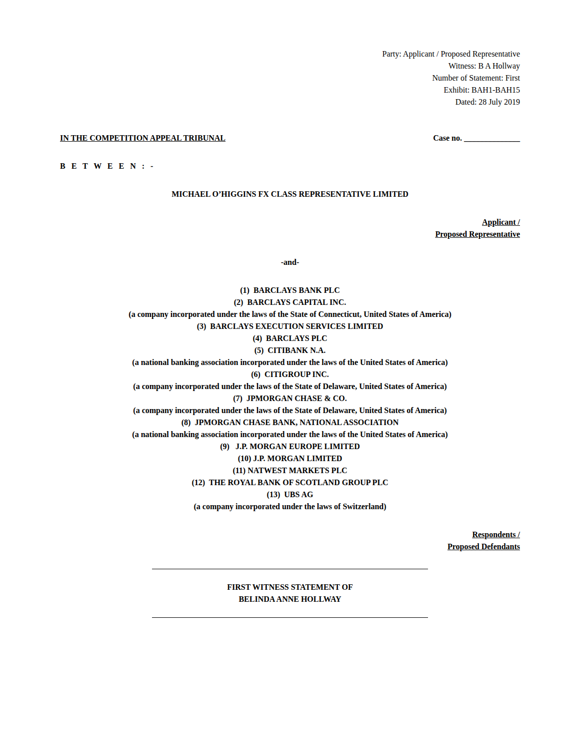Party: Applicant / Proposed Representative
Witness: B A Hollway
Number of Statement: First
Exhibit: BAH1-BAH15
Dated: 28 July 2019
IN THE COMPETITION APPEAL TRIBUNAL Case no. ______________
B E T W E E N : -
MICHAEL O’HIGGINS FX CLASS REPRESENTATIVE LIMITED
Applicant /
Proposed Representative
-and-
(1) BARCLAYS BANK PLC
(2) BARCLAYS CAPITAL INC.
(a company incorporated under the laws of the State of Connecticut, United States of America)
(3) BARCLAYS EXECUTION SERVICES LIMITED
(4) BARCLAYS PLC
(5) CITIBANK N.A.
(a national banking association incorporated under the laws of the United States of America)
(6) CITIGROUP INC.
(a company incorporated under the laws of the State of Delaware, United States of America)
(7) JPMORGAN CHASE & CO.
(a company incorporated under the laws of the State of Delaware, United States of America)
(8) JPMORGAN CHASE BANK, NATIONAL ASSOCIATION
(a national banking association incorporated under the laws of the United States of America)
(9) J.P. MORGAN EUROPE LIMITED
(10) J.P. MORGAN LIMITED
(11) NATWEST MARKETS PLC
(12) THE ROYAL BANK OF SCOTLAND GROUP PLC
(13) UBS AG
(a company incorporated under the laws of Switzerland)
Respondents /
Proposed Defendants
FIRST WITNESS STATEMENT OF
BELINDA ANNE HOLLWAY